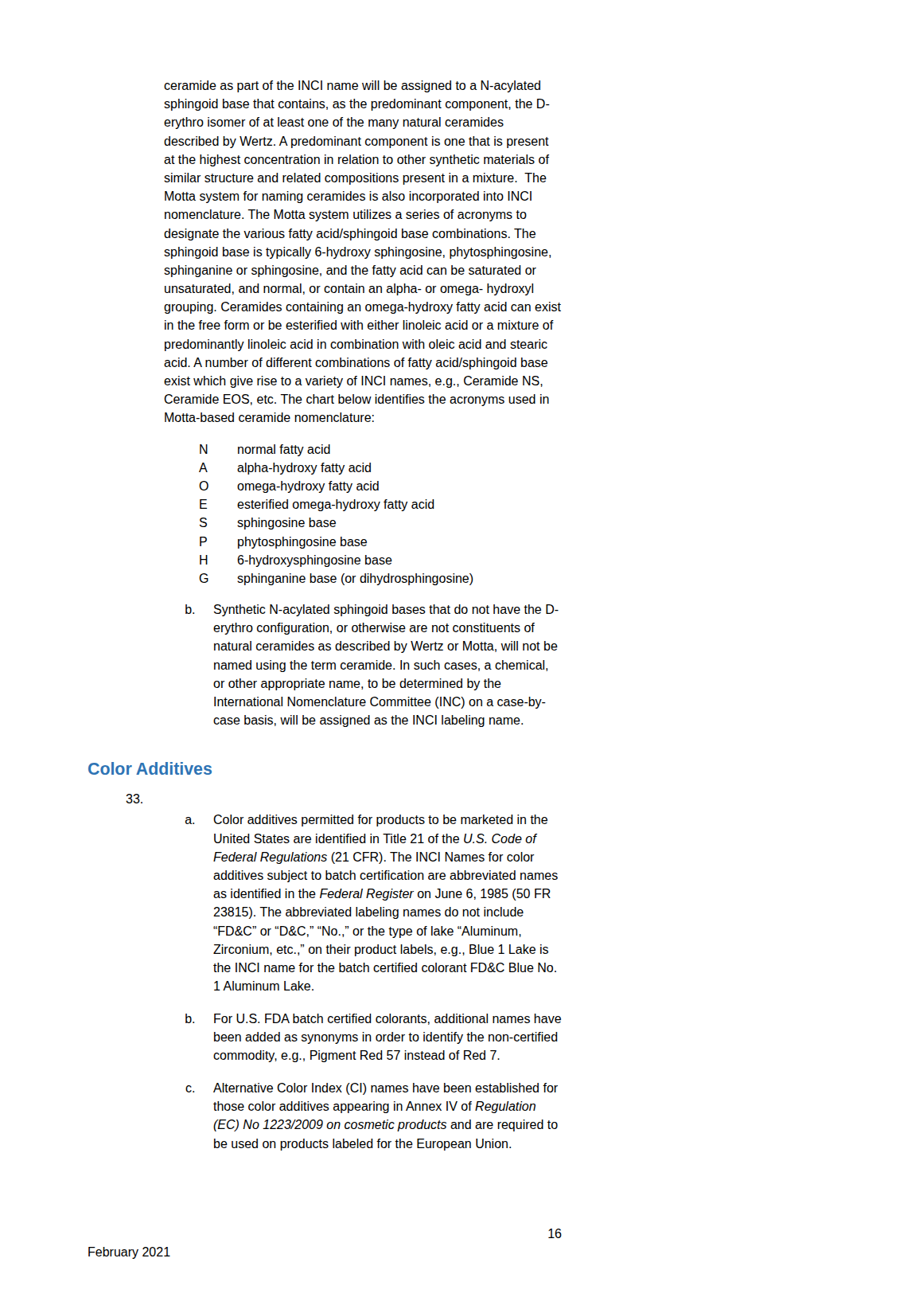ceramide as part of the INCI name will be assigned to a N-acylated sphingoid base that contains, as the predominant component, the D-erythro isomer of at least one of the many natural ceramides described by Wertz. A predominant component is one that is present at the highest concentration in relation to other synthetic materials of similar structure and related compositions present in a mixture. The Motta system for naming ceramides is also incorporated into INCI nomenclature. The Motta system utilizes a series of acronyms to designate the various fatty acid/sphingoid base combinations. The sphingoid base is typically 6-hydroxy sphingosine, phytosphingosine, sphinganine or sphingosine, and the fatty acid can be saturated or unsaturated, and normal, or contain an alpha- or omega- hydroxyl grouping. Ceramides containing an omega-hydroxy fatty acid can exist in the free form or be esterified with either linoleic acid or a mixture of predominantly linoleic acid in combination with oleic acid and stearic acid. A number of different combinations of fatty acid/sphingoid base exist which give rise to a variety of INCI names, e.g., Ceramide NS, Ceramide EOS, etc. The chart below identifies the acronyms used in Motta-based ceramide nomenclature:
Nnormal fatty acid
Aalpha-hydroxy fatty acid
Oomega-hydroxy fatty acid
Eesterified omega-hydroxy fatty acid
Ssphingosine base
Pphytosphingosine base
H 6-hydroxysphingosine base
Gsphinganine base (or dihydrosphingosine)
Synthetic N-acylated sphingoid bases that do not have the D-erythro configuration, or otherwise are not constituents of natural ceramides as described by Wertz or Motta, will not be named using the term ceramide. In such cases, a chemical, or other appropriate name, to be determined by the International Nomenclature Committee (INC) on a case-by-case basis, will be assigned as the INCI labeling name.
Color Additives
33.
Color additives permitted for products to be marketed in the United States are identified in Title 21 of the U.S. Code of Federal Regulations (21 CFR). The INCI Names for color additives subject to batch certification are abbreviated names as identified in the Federal Register on June 6, 1985 (50 FR 23815). The abbreviated labeling names do not include “FD&C” or “D&C,” “No.,” or the type of lake “Aluminum, Zirconium, etc.,” on their product labels, e.g., Blue 1 Lake is the INCI name for the batch certified colorant FD&C Blue No. 1 Aluminum Lake.
For U.S. FDA batch certified colorants, additional names have been added as synonyms in order to identify the non-certified commodity, e.g., Pigment Red 57 instead of Red 7.
Alternative Color Index (CI) names have been established for those color additives appearing in Annex IV of Regulation (EC) No 1223/2009 on cosmetic products and are required to be used on products labeled for the European Union.
16
February 2021